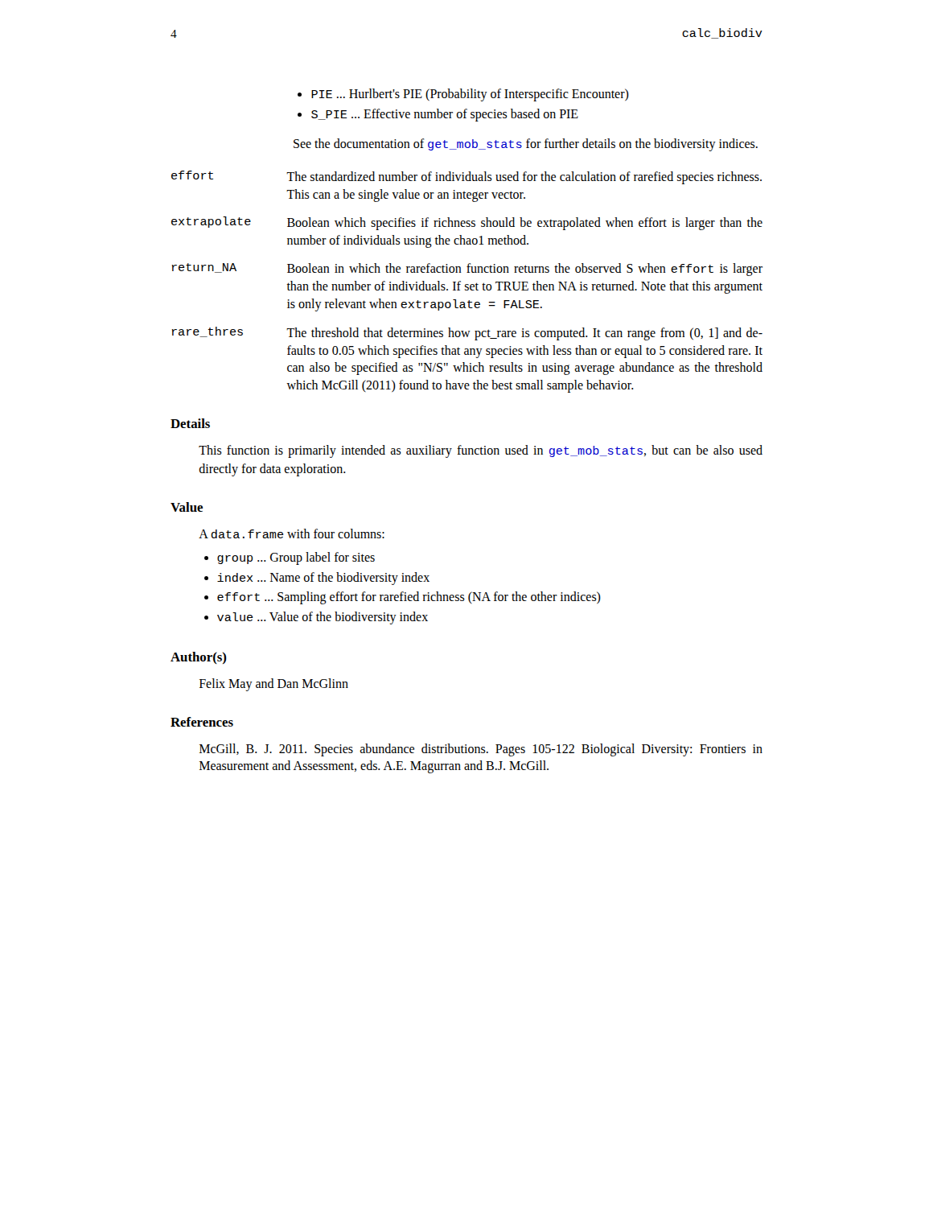4 calc_biodiv
PIE ... Hurlbert's PIE (Probability of Interspecific Encounter)
S_PIE ... Effective number of species based on PIE
See the documentation of get_mob_stats for further details on the biodiversity indices.
effort
The standardized number of individuals used for the calculation of rarefied species richness. This can a be single value or an integer vector.
extrapolate
Boolean which specifies if richness should be extrapolated when effort is larger than the number of individuals using the chao1 method.
return_NA
Boolean in which the rarefaction function returns the observed S when effort is larger than the number of individuals. If set to TRUE then NA is returned. Note that this argument is only relevant when extrapolate = FALSE.
rare_thres
The threshold that determines how pct_rare is computed. It can range from (0, 1] and defaults to 0.05 which specifies that any species with less than or equal to 5 considered rare. It can also be specified as "N/S" which results in using average abundance as the threshold which McGill (2011) found to have the best small sample behavior.
Details
This function is primarily intended as auxiliary function used in get_mob_stats, but can be also used directly for data exploration.
Value
A data.frame with four columns:
group ... Group label for sites
index ... Name of the biodiversity index
effort ... Sampling effort for rarefied richness (NA for the other indices)
value ... Value of the biodiversity index
Author(s)
Felix May and Dan McGlinn
References
McGill, B. J. 2011. Species abundance distributions. Pages 105-122 Biological Diversity: Frontiers in Measurement and Assessment, eds. A.E. Magurran and B.J. McGill.